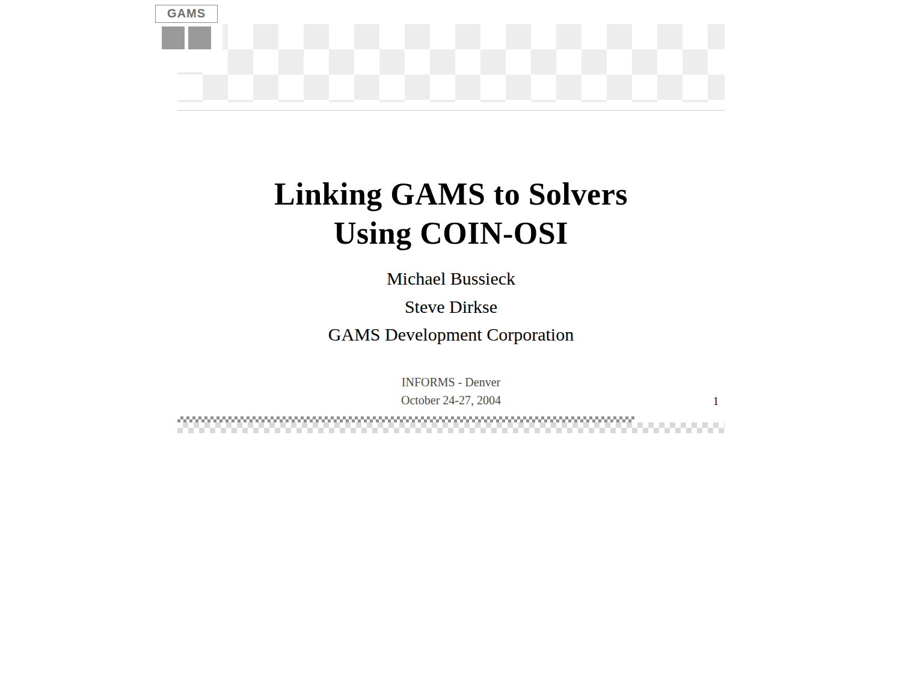GAMS
Linking GAMS to Solvers
Using COIN-OSI
Michael Bussieck
Steve Dirkse
GAMS Development Corporation
INFORMS - Denver
October 24-27, 2004
1